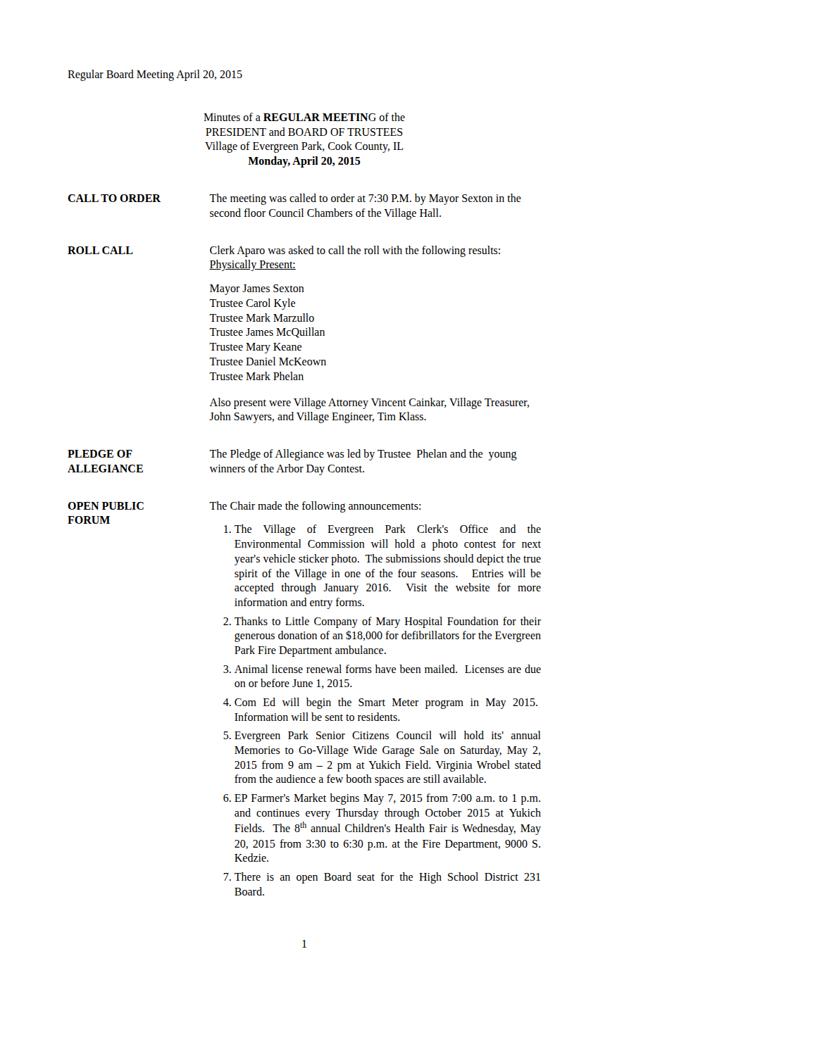Regular Board Meeting April 20, 2015
Minutes of a REGULAR MEETING of the
PRESIDENT and BOARD OF TRUSTEES
Village of Evergreen Park, Cook County, IL
Monday, April 20, 2015
Call to Order
The meeting was called to order at 7:30 P.M. by Mayor Sexton in the second floor Council Chambers of the Village Hall.
Roll Call
Clerk Aparo was asked to call the roll with the following results:
Physically Present:
Mayor James Sexton
Trustee Carol Kyle
Trustee Mark Marzullo
Trustee James McQuillan
Trustee Mary Keane
Trustee Daniel McKeown
Trustee Mark Phelan
Also present were Village Attorney Vincent Cainkar, Village Treasurer, John Sawyers, and Village Engineer, Tim Klass.
Pledge of
Allegiance
The Pledge of Allegiance was led by Trustee Phelan and the young winners of the Arbor Day Contest.
Open Public
Forum
The Chair made the following announcements:
The Village of Evergreen Park Clerk's Office and the Environmental Commission will hold a photo contest for next year's vehicle sticker photo. The submissions should depict the true spirit of the Village in one of the four seasons. Entries will be accepted through January 2016. Visit the website for more information and entry forms.
Thanks to Little Company of Mary Hospital Foundation for their generous donation of an $18,000 for defibrillators for the Evergreen Park Fire Department ambulance.
Animal license renewal forms have been mailed. Licenses are due on or before June 1, 2015.
Com Ed will begin the Smart Meter program in May 2015. Information will be sent to residents.
Evergreen Park Senior Citizens Council will hold its' annual Memories to Go-Village Wide Garage Sale on Saturday, May 2, 2015 from 9 am – 2 pm at Yukich Field. Virginia Wrobel stated from the audience a few booth spaces are still available.
EP Farmer's Market begins May 7, 2015 from 7:00 a.m. to 1 p.m. and continues every Thursday through October 2015 at Yukich Fields. The 8th annual Children's Health Fair is Wednesday, May 20, 2015 from 3:30 to 6:30 p.m. at the Fire Department, 9000 S. Kedzie.
There is an open Board seat for the High School District 231 Board.
1